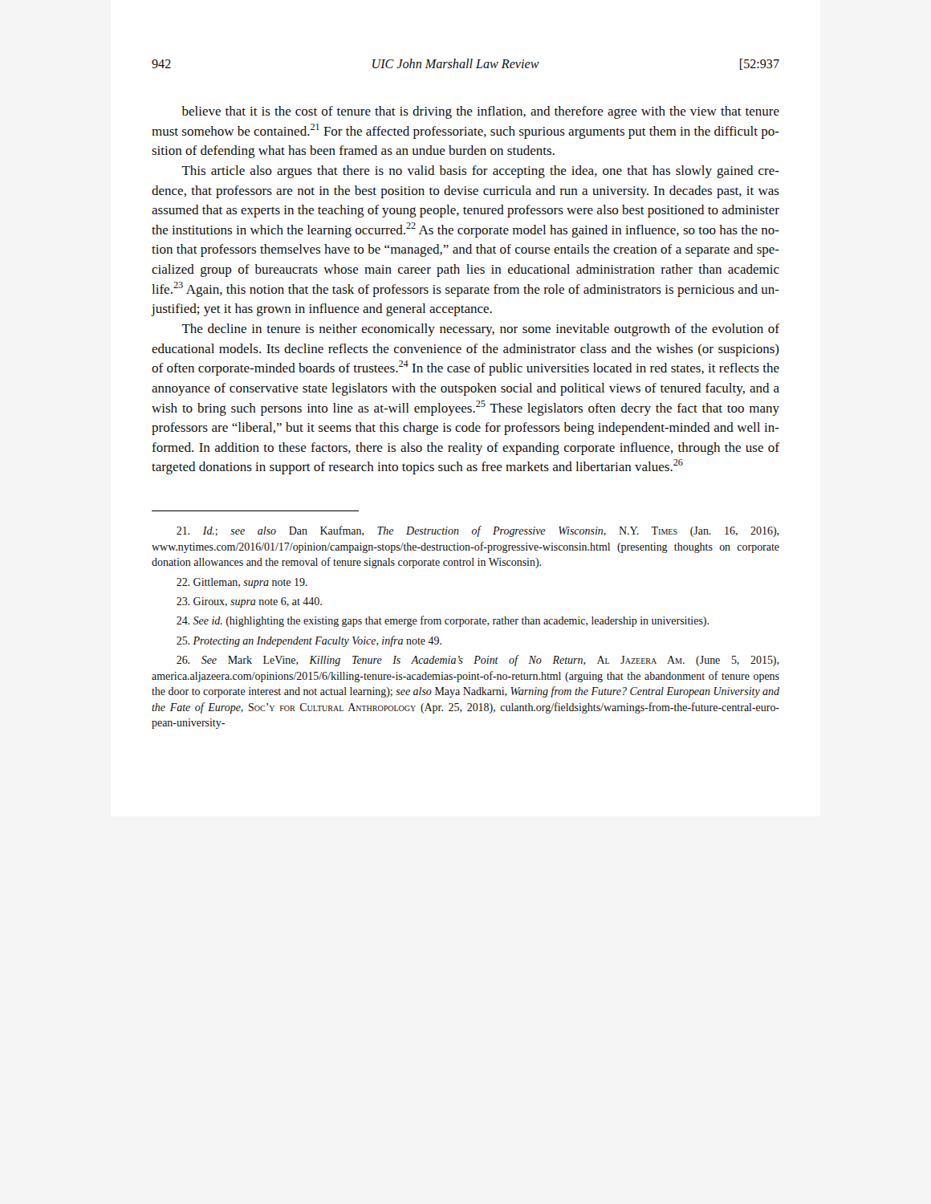942 UIC John Marshall Law Review [52:937
believe that it is the cost of tenure that is driving the inflation, and therefore agree with the view that tenure must somehow be contained.21 For the affected professoriate, such spurious arguments put them in the difficult position of defending what has been framed as an undue burden on students.
This article also argues that there is no valid basis for accepting the idea, one that has slowly gained credence, that professors are not in the best position to devise curricula and run a university. In decades past, it was assumed that as experts in the teaching of young people, tenured professors were also best positioned to administer the institutions in which the learning occurred.22 As the corporate model has gained in influence, so too has the notion that professors themselves have to be “managed,” and that of course entails the creation of a separate and specialized group of bureaucrats whose main career path lies in educational administration rather than academic life.23 Again, this notion that the task of professors is separate from the role of administrators is pernicious and unjustified; yet it has grown in influence and general acceptance.
The decline in tenure is neither economically necessary, nor some inevitable outgrowth of the evolution of educational models. Its decline reflects the convenience of the administrator class and the wishes (or suspicions) of often corporate-minded boards of trustees.24 In the case of public universities located in red states, it reflects the annoyance of conservative state legislators with the outspoken social and political views of tenured faculty, and a wish to bring such persons into line as at-will employees.25 These legislators often decry the fact that too many professors are “liberal,” but it seems that this charge is code for professors being independent-minded and well informed. In addition to these factors, there is also the reality of expanding corporate influence, through the use of targeted donations in support of research into topics such as free markets and libertarian values.26
21. Id.; see also Dan Kaufman, The Destruction of Progressive Wisconsin, N.Y. Times (Jan. 16, 2016), www.nytimes.com/2016/01/17/opinion/campaign-stops/the-destruction-of-progressive-wisconsin.html (presenting thoughts on corporate donation allowances and the removal of tenure signals corporate control in Wisconsin).
22. Gittleman, supra note 19.
23. Giroux, supra note 6, at 440.
24. See id. (highlighting the existing gaps that emerge from corporate, rather than academic, leadership in universities).
25. Protecting an Independent Faculty Voice, infra note 49.
26. See Mark LeVine, Killing Tenure Is Academia’s Point of No Return, Al Jazeera Am. (June 5, 2015), america.aljazeera.com/opinions/2015/6/killing-tenure-is-academias-point-of-no-return.html (arguing that the abandonment of tenure opens the door to corporate interest and not actual learning); see also Maya Nadkarni, Warning from the Future? Central European University and the Fate of Europe, Soc’y for Cultural Anthropology (Apr. 25, 2018), culanth.org/fieldsights/warnings-from-the-future-central-european-university-